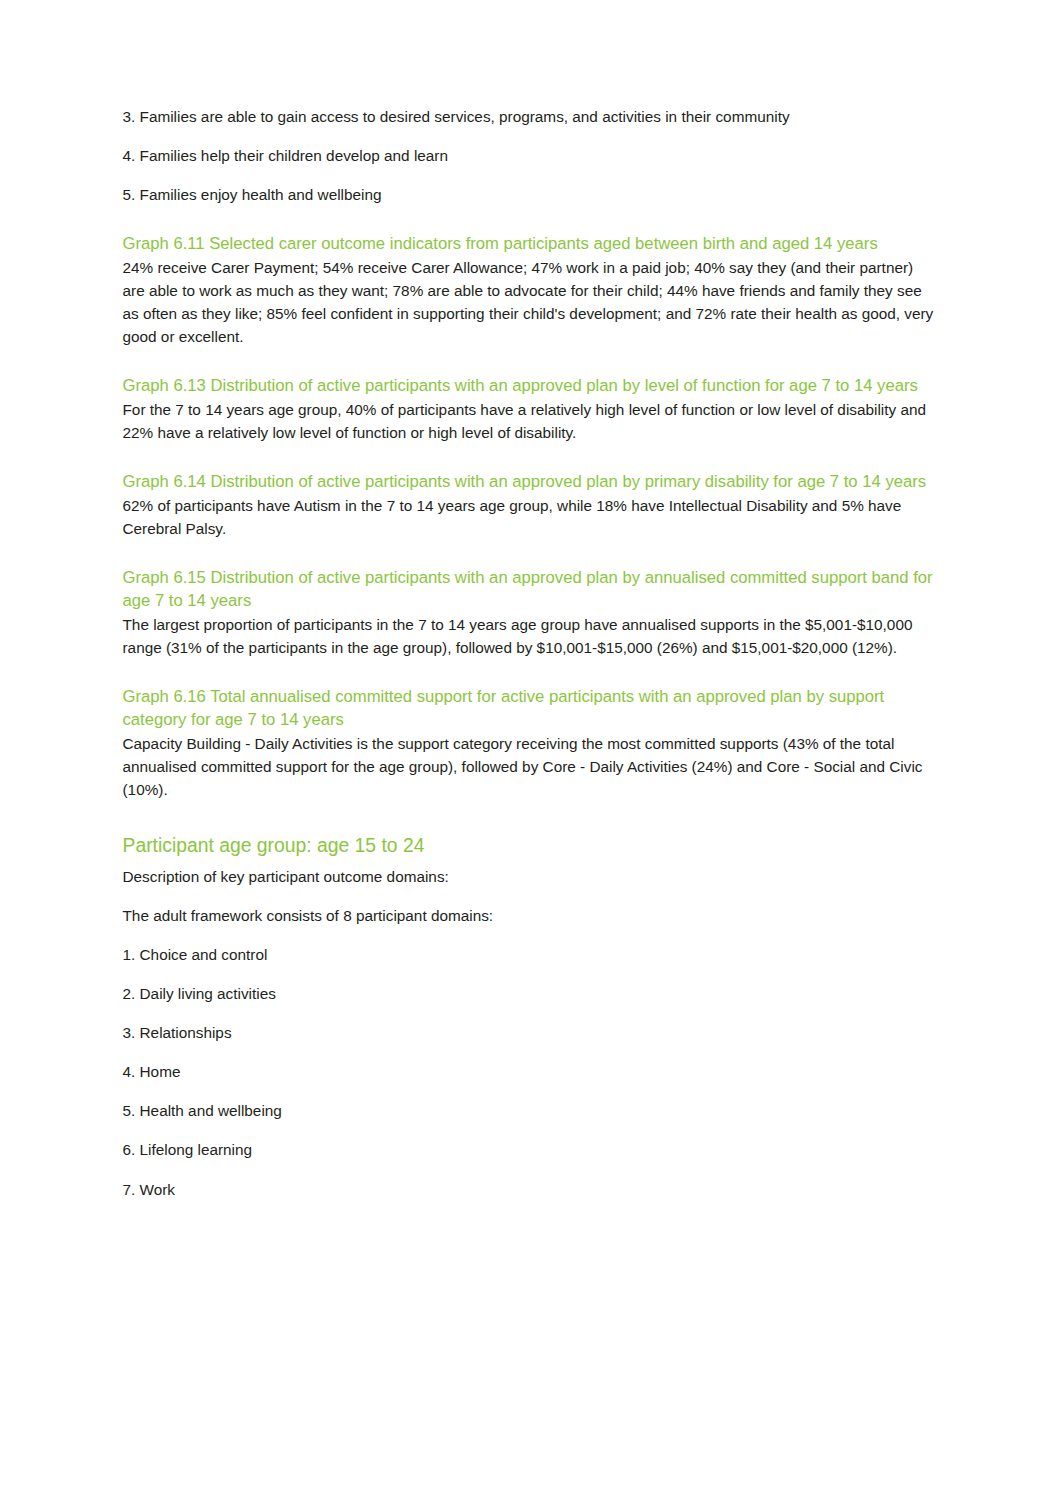3. Families are able to gain access to desired services, programs, and activities in their community
4. Families help their children develop and learn
5. Families enjoy health and wellbeing
Graph 6.11 Selected carer outcome indicators from participants aged between birth and aged 14 years
24% receive Carer Payment; 54% receive Carer Allowance; 47% work in a paid job; 40% say they (and their partner) are able to work as much as they want; 78% are able to advocate for their child; 44% have friends and family they see as often as they like; 85% feel confident in supporting their child's development; and 72% rate their health as good, very good or excellent.
Graph 6.13 Distribution of active participants with an approved plan by level of function for age 7 to 14 years
For the 7 to 14 years age group, 40% of participants have a relatively high level of function or low level of disability and 22% have a relatively low level of function or high level of disability.
Graph 6.14 Distribution of active participants with an approved plan by primary disability for age 7 to 14 years
62% of participants have Autism in the 7 to 14 years age group, while 18% have Intellectual Disability and 5% have Cerebral Palsy.
Graph 6.15 Distribution of active participants with an approved plan by annualised committed support band for age 7 to 14 years
The largest proportion of participants in the 7 to 14 years age group have annualised supports in the $5,001-$10,000 range (31% of the participants in the age group), followed by $10,001-$15,000 (26%) and $15,001-$20,000 (12%).
Graph 6.16 Total annualised committed support for active participants with an approved plan by support category for age 7 to 14 years
Capacity Building - Daily Activities is the support category receiving the most committed supports (43% of the total annualised committed support for the age group), followed by Core - Daily Activities (24%) and Core - Social and Civic (10%).
Participant age group: age 15 to 24
Description of key participant outcome domains:
The adult framework consists of 8 participant domains:
1. Choice and control
2. Daily living activities
3. Relationships
4. Home
5. Health and wellbeing
6. Lifelong learning
7. Work